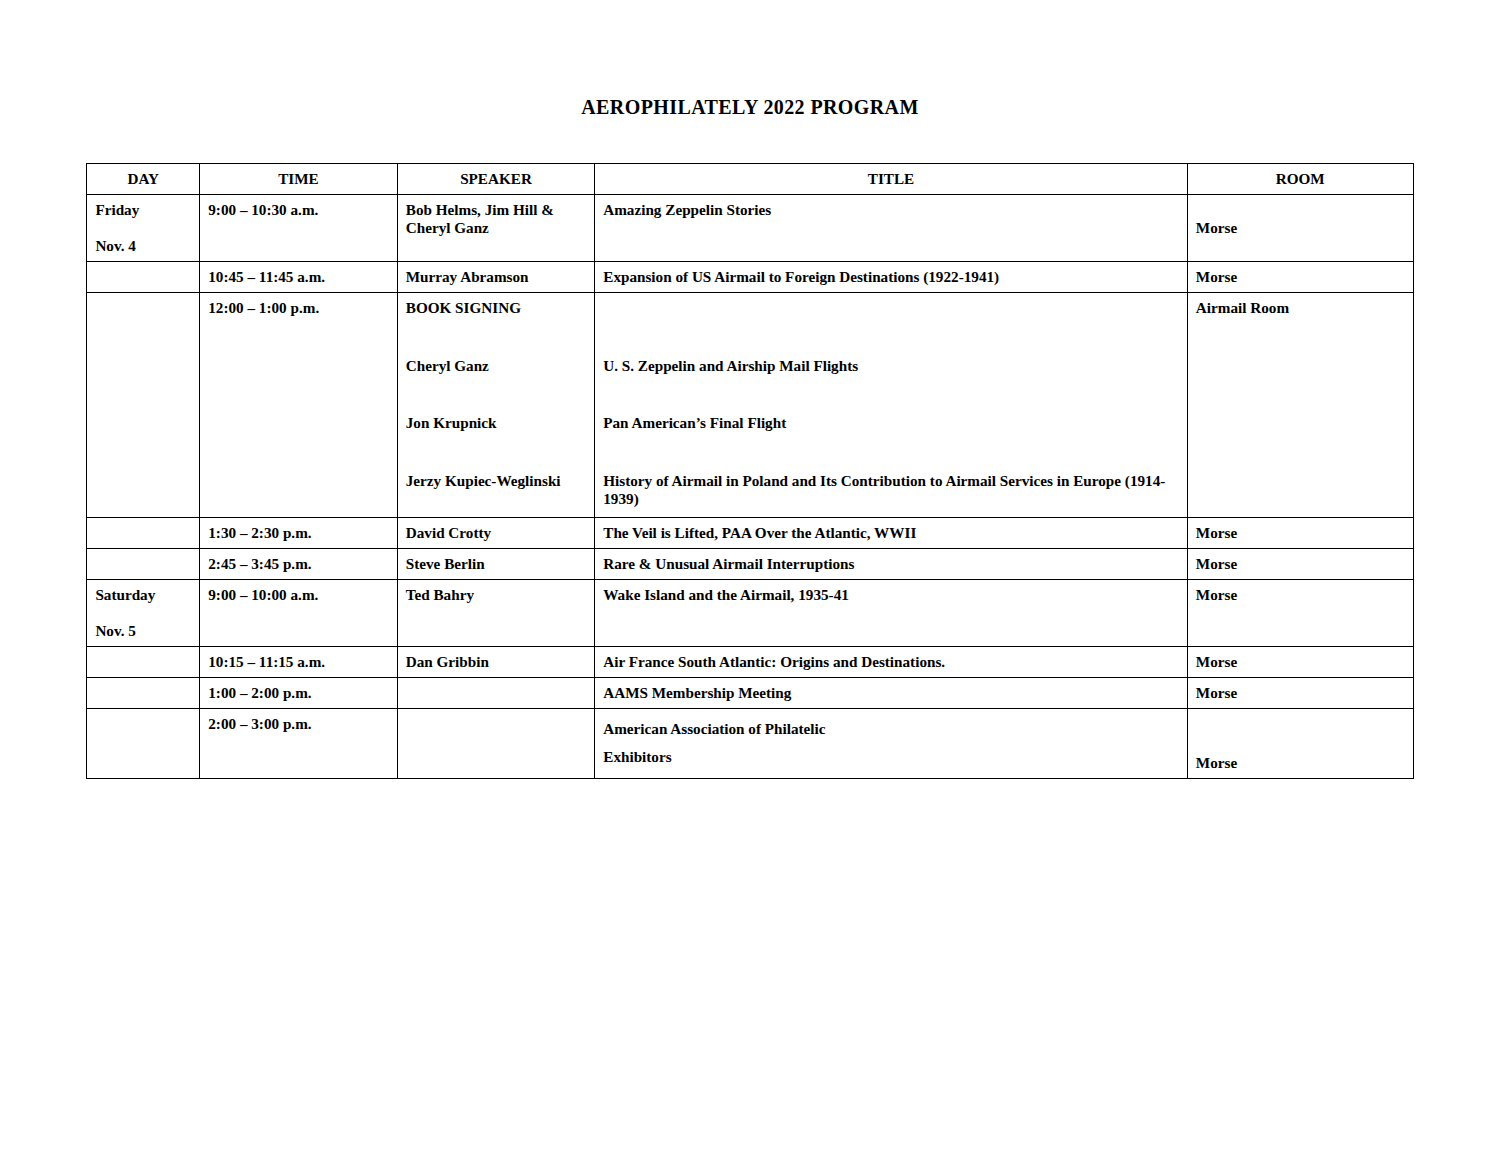AEROPHILATELY 2022 PROGRAM
| DAY | TIME | SPEAKER | TITLE | ROOM |
| --- | --- | --- | --- | --- |
| Friday Nov. 4 | 9:00 – 10:30 a.m. | Bob Helms, Jim Hill & Cheryl Ganz | Amazing Zeppelin Stories | Morse |
| | 10:45 – 11:45 a.m. | Murray Abramson | Expansion of US Airmail to Foreign Destinations (1922-1941) | Morse |
| | 12:00 – 1:00 p.m. | BOOK SIGNING Cheryl Ganz Jon Krupnick Jerzy Kupiec-Weglinski | U. S. Zeppelin and Airship Mail Flights Pan American’s Final Flight History of Airmail in Poland and Its Contribution to Airmail Services in Europe (1914-1939) | Airmail Room |
| | 1:30 – 2:30 p.m. | David Crotty | The Veil is Lifted, PAA Over the Atlantic, WWII | Morse |
| | 2:45 – 3:45 p.m. | Steve Berlin | Rare & Unusual Airmail Interruptions | Morse |
| Saturday Nov. 5 | 9:00 – 10:00 a.m. | Ted Bahry | Wake Island and the Airmail, 1935-41 | Morse |
| | 10:15 – 11:15 a.m. | Dan Gribbin | Air France South Atlantic: Origins and Destinations. | Morse |
| | 1:00 – 2:00 p.m. | | AAMS Membership Meeting | Morse |
| | 2:00 – 3:00 p.m. | | American Association of Philatelic Exhibitors | Morse |